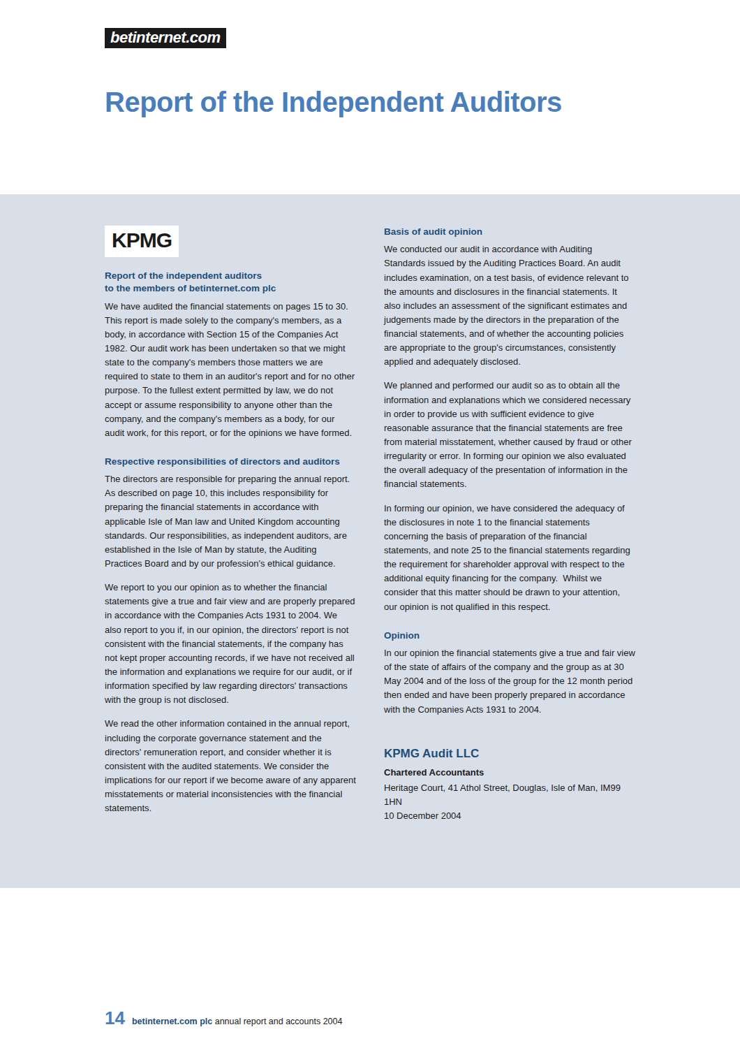betinternet.com
Report of the Independent Auditors
KPMG
Report of the independent auditors
to the members of betinternet.com plc
We have audited the financial statements on pages 15 to 30. This report is made solely to the company's members, as a body, in accordance with Section 15 of the Companies Act 1982. Our audit work has been undertaken so that we might state to the company's members those matters we are required to state to them in an auditor's report and for no other purpose. To the fullest extent permitted by law, we do not accept or assume responsibility to anyone other than the company, and the company's members as a body, for our audit work, for this report, or for the opinions we have formed.
Respective responsibilities of directors and auditors
The directors are responsible for preparing the annual report. As described on page 10, this includes responsibility for preparing the financial statements in accordance with applicable Isle of Man law and United Kingdom accounting standards. Our responsibilities, as independent auditors, are established in the Isle of Man by statute, the Auditing Practices Board and by our profession's ethical guidance.
We report to you our opinion as to whether the financial statements give a true and fair view and are properly prepared in accordance with the Companies Acts 1931 to 2004. We also report to you if, in our opinion, the directors' report is not consistent with the financial statements, if the company has not kept proper accounting records, if we have not received all the information and explanations we require for our audit, or if information specified by law regarding directors' transactions with the group is not disclosed.
We read the other information contained in the annual report, including the corporate governance statement and the directors' remuneration report, and consider whether it is consistent with the audited statements. We consider the implications for our report if we become aware of any apparent misstatements or material inconsistencies with the financial statements.
Basis of audit opinion
We conducted our audit in accordance with Auditing Standards issued by the Auditing Practices Board. An audit includes examination, on a test basis, of evidence relevant to the amounts and disclosures in the financial statements. It also includes an assessment of the significant estimates and judgements made by the directors in the preparation of the financial statements, and of whether the accounting policies are appropriate to the group's circumstances, consistently applied and adequately disclosed.
We planned and performed our audit so as to obtain all the information and explanations which we considered necessary in order to provide us with sufficient evidence to give reasonable assurance that the financial statements are free from material misstatement, whether caused by fraud or other irregularity or error. In forming our opinion we also evaluated the overall adequacy of the presentation of information in the financial statements.
In forming our opinion, we have considered the adequacy of the disclosures in note 1 to the financial statements concerning the basis of preparation of the financial statements, and note 25 to the financial statements regarding the requirement for shareholder approval with respect to the additional equity financing for the company. Whilst we consider that this matter should be drawn to your attention, our opinion is not qualified in this respect.
Opinion
In our opinion the financial statements give a true and fair view of the state of affairs of the company and the group as at 30 May 2004 and of the loss of the group for the 12 month period then ended and have been properly prepared in accordance with the Companies Acts 1931 to 2004.
KPMG Audit LLC
Chartered Accountants
Heritage Court, 41 Athol Street, Douglas, Isle of Man, IM99 1HN
10 December 2004
14 betinternet.com plc annual report and accounts 2004